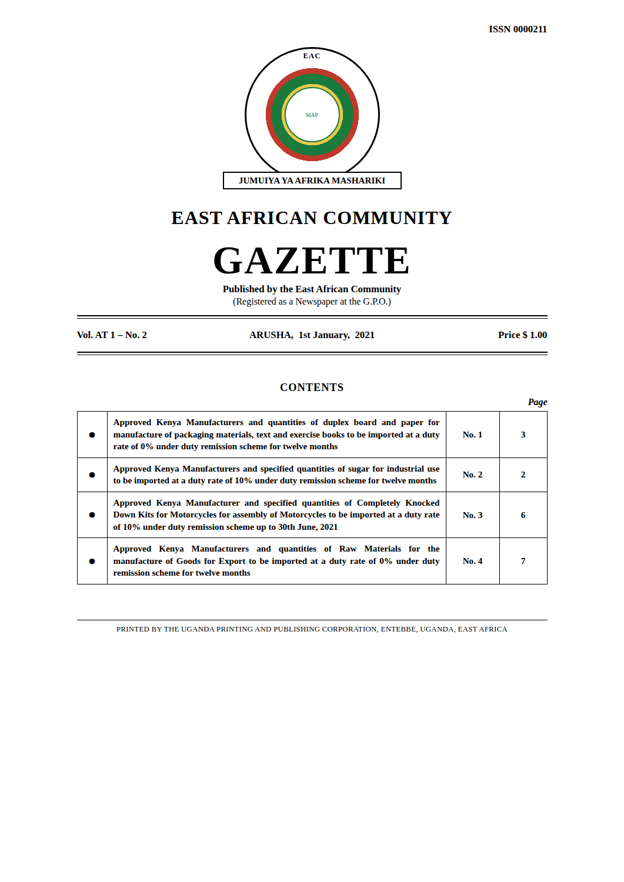ISSN 0000211
EAC
MAP
JUMUIYA YA AFRIKA MASHARIKI
EAST AFRICAN COMMUNITY
GAZETTE
Published by the East African Community
(Registered as a Newspaper at the G.P.O.)
Vol. AT 1 – No. 2
ARUSHA, 1st January, 2021
Price $ 1.00
CONTENTS
Page
| ● | Approved Kenya Manufacturers and quantities of duplex board and paper for manufacture of packaging materials, text and exercise books to be imported at a duty rate of 0% under duty remission scheme for twelve months | No. 1 | 3 |
| ● | Approved Kenya Manufacturers and specified quantities of sugar for industrial use to be imported at a duty rate of 10% under duty remission scheme for twelve months | No. 2 | 2 |
| ● | Approved Kenya Manufacturer and specified quantities of Completely Knocked Down Kits for Motorcycles for assembly of Motorcycles to be imported at a duty rate of 10% under duty remission scheme up to 30th June, 2021 | No. 3 | 6 |
| ● | Approved Kenya Manufacturers and quantities of Raw Materials for the manufacture of Goods for Export to be imported at a duty rate of 0% under duty remission scheme for twelve months | No. 4 | 7 |
PRINTED BY THE UGANDA PRINTING AND PUBLISHING CORPORATION, ENTEBBE, UGANDA, EAST AFRICA